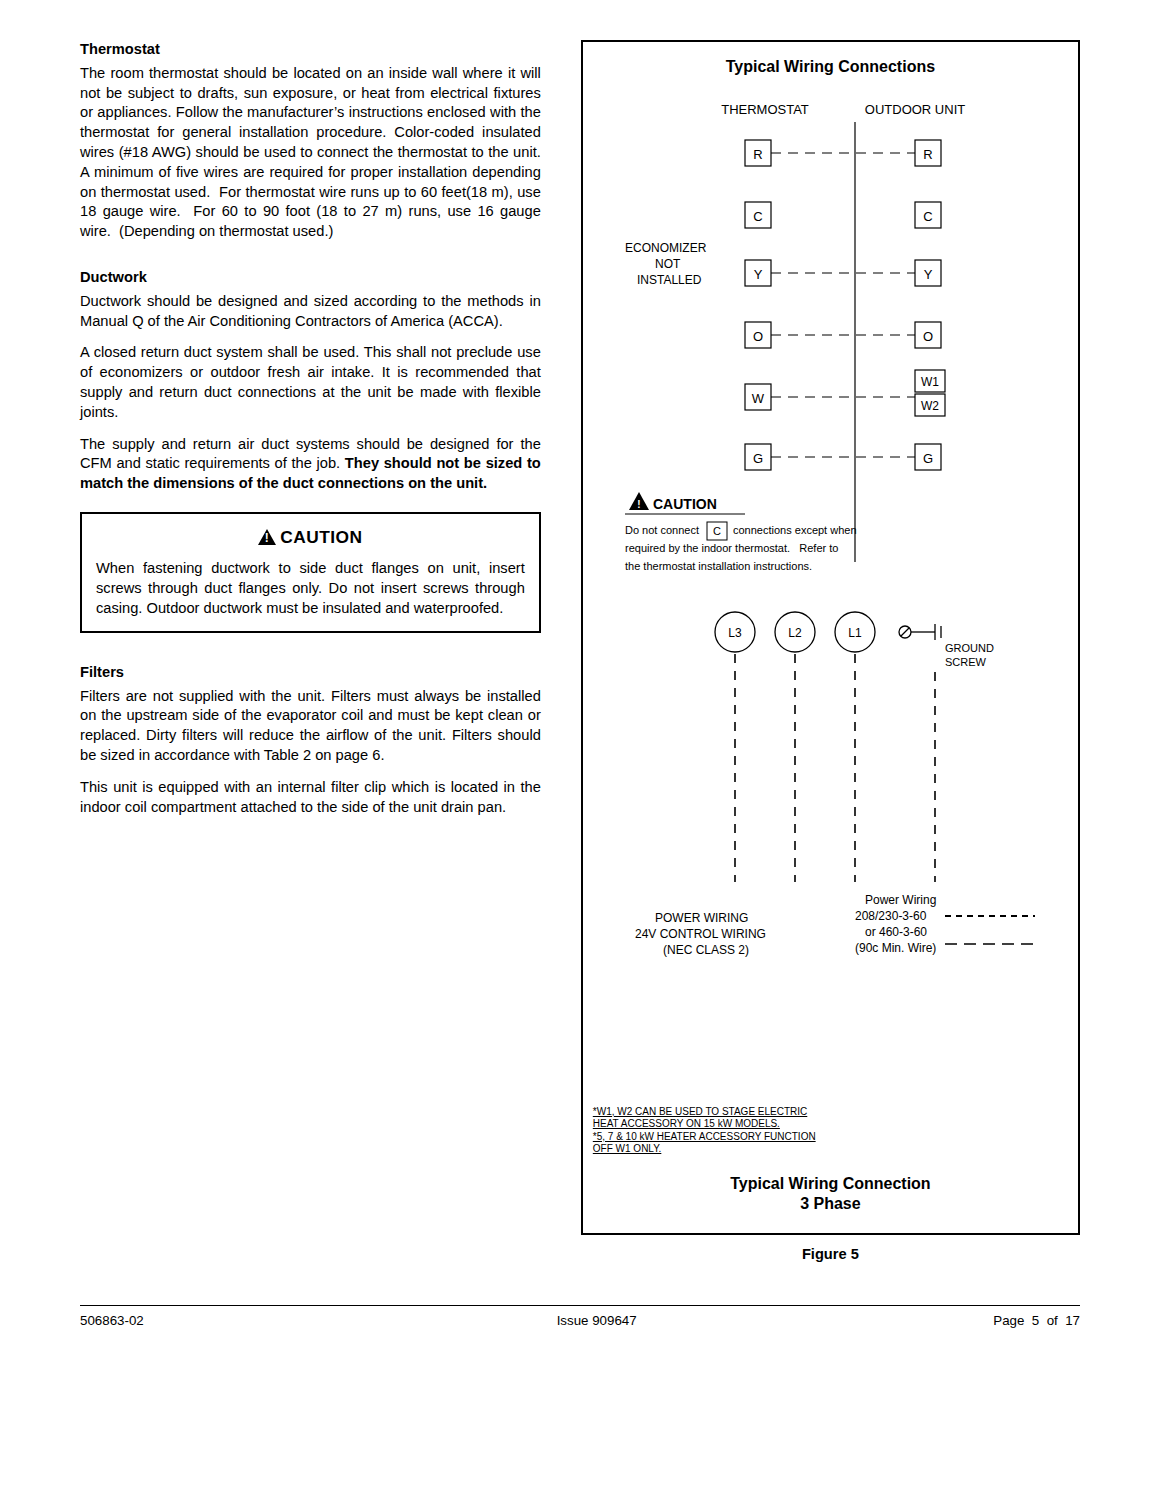Thermostat
The room thermostat should be located on an inside wall where it will not be subject to drafts, sun exposure, or heat from electrical fixtures or appliances. Follow the manufacturer’s instructions enclosed with the thermostat for general installation procedure. Color-coded insulated wires (#18 AWG) should be used to connect the thermostat to the unit. A minimum of five wires are required for proper installation depending on thermostat used. For thermostat wire runs up to 60 feet(18 m), use 18 gauge wire. For 60 to 90 foot (18 to 27 m) runs, use 16 gauge wire. (Depending on thermostat used.)
Ductwork
Ductwork should be designed and sized according to the methods in Manual Q of the Air Conditioning Contractors of America (ACCA).
A closed return duct system shall be used. This shall not preclude use of economizers or outdoor fresh air intake. It is recommended that supply and return duct connections at the unit be made with flexible joints.
The supply and return air duct systems should be designed for the CFM and static requirements of the job. They should not be sized to match the dimensions of the duct connections on the unit.
CAUTION
When fastening ductwork to side duct flanges on unit, insert screws through duct flanges only. Do not insert screws through casing. Outdoor ductwork must be insulated and waterproofed.
Filters
Filters are not supplied with the unit. Filters must always be installed on the upstream side of the evaporator coil and must be kept clean or replaced. Dirty filters will reduce the airflow of the unit. Filters should be sized in accordance with Table 2 on page 6.
This unit is equipped with an internal filter clip which is located in the indoor coil compartment attached to the side of the unit drain pan.
Typical Wiring Connections
THERMOSTAT OUTDOOR UNIT R R C C ECONOMIZER NOT INSTALLED Y Y O O W W1 W2 G G ! CAUTION Do not connect C connections except when required by the indoor thermostat. Refer to the thermostat installation instructions. L3 L2 L1 GROUND SCREW Power Wiring 208/230-3-60 or 460-3-60 (90c Min. Wire) POWER WIRING 24V CONTROL WIRING (NEC CLASS 2)
*W1, W2 CAN BE USED TO STAGE ELECTRIC
HEAT ACCESSORY ON 15 kW MODELS.
*5, 7 & 10 kW HEATER ACCESSORY FUNCTION
OFF W1 ONLY.
Typical Wiring Connection
3 Phase
Figure 5
506863-02
Issue 909647
Page 5 of 17